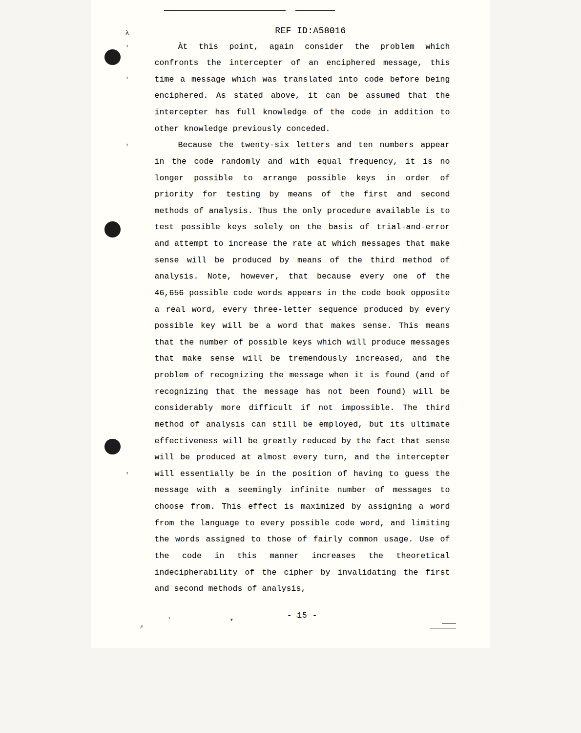λ ' ' ' '
REF ID:A58016
Àt this point, again consider the problem which confronts the intercepter of an enciphered message, this time a message which was translated into code before being enciphered. As stated above, it can be assumed that the intercepter has full knowledge of the code in addition to other knowledge previously conceded.
Because the twenty-six letters and ten numbers appear in the code randomly and with equal frequency, it is no longer possible to arrange possible keys in order of priority for testing by means of the first and second methods of analysis. Thus the only procedure available is to test possible keys solely on the basis of trial-and-error and attempt to increase the rate at which messages that make sense will be produced by means of the third method of analysis. Note, however, that because every one of the 46,656 possible code words appears in the code book opposite a real word, every three-letter sequence produced by every possible key will be a word that makes sense. This means that the number of possible keys which will produce messages that make sense will be tremendously increased, and the problem of recognizing the message when it is found (and of recognizing that the message has not been found) will be considerably more difficult if not impossible. The third method of analysis can still be employed, but its ultimate effectiveness will be greatly reduced by the fact that sense will be produced at almost every turn, and the intercepter will essentially be in the position of having to guess the message with a seemingly infinite number of messages to choose from. This effect is maximized by assigning a word from the language to every possible code word, and limiting the words assigned to those of fairly common usage. Use of the code in this manner increases the theoretical indecipherability of the cipher by invalidating the first and second methods of analysis,
- 15 -
↗ ' ▾ '